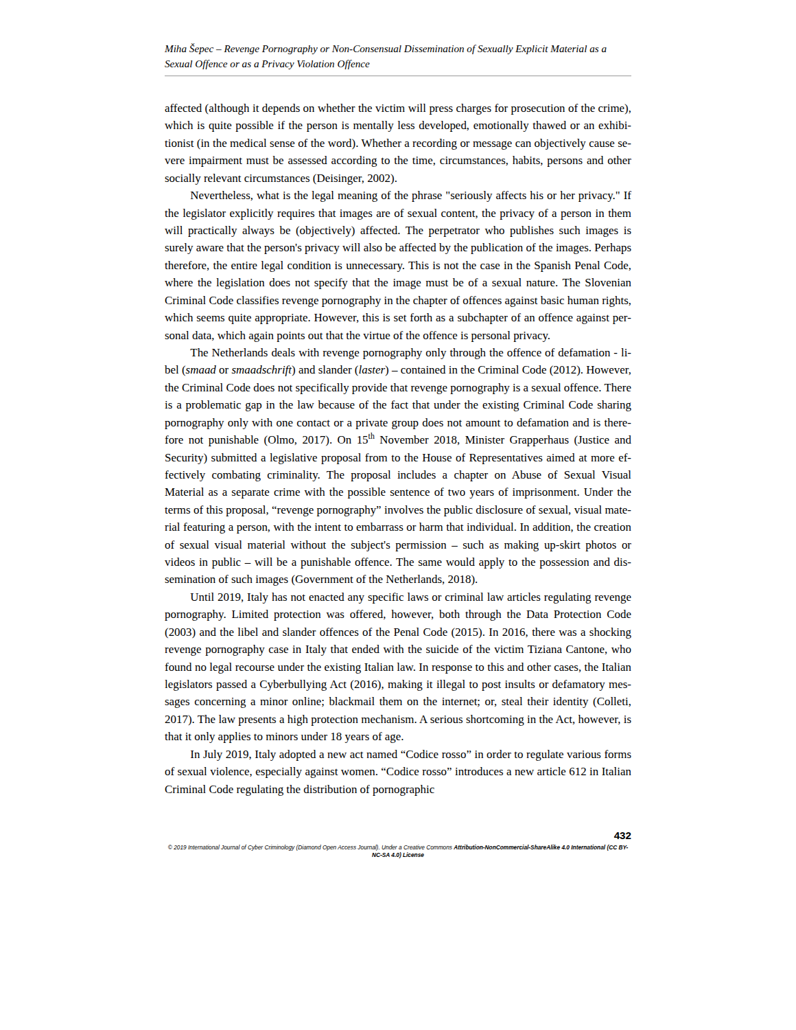Miha Šepec – Revenge Pornography or Non-Consensual Dissemination of Sexually Explicit Material as a Sexual Offence or as a Privacy Violation Offence
affected (although it depends on whether the victim will press charges for prosecution of the crime), which is quite possible if the person is mentally less developed, emotionally thawed or an exhibitionist (in the medical sense of the word). Whether a recording or message can objectively cause severe impairment must be assessed according to the time, circumstances, habits, persons and other socially relevant circumstances (Deisinger, 2002).
Nevertheless, what is the legal meaning of the phrase "seriously affects his or her privacy." If the legislator explicitly requires that images are of sexual content, the privacy of a person in them will practically always be (objectively) affected. The perpetrator who publishes such images is surely aware that the person's privacy will also be affected by the publication of the images. Perhaps therefore, the entire legal condition is unnecessary. This is not the case in the Spanish Penal Code, where the legislation does not specify that the image must be of a sexual nature. The Slovenian Criminal Code classifies revenge pornography in the chapter of offences against basic human rights, which seems quite appropriate. However, this is set forth as a subchapter of an offence against personal data, which again points out that the virtue of the offence is personal privacy.
The Netherlands deals with revenge pornography only through the offence of defamation - libel (smaad or smaadschrift) and slander (laster) – contained in the Criminal Code (2012). However, the Criminal Code does not specifically provide that revenge pornography is a sexual offence. There is a problematic gap in the law because of the fact that under the existing Criminal Code sharing pornography only with one contact or a private group does not amount to defamation and is therefore not punishable (Olmo, 2017). On 15th November 2018, Minister Grapperhaus (Justice and Security) submitted a legislative proposal from to the House of Representatives aimed at more effectively combating criminality. The proposal includes a chapter on Abuse of Sexual Visual Material as a separate crime with the possible sentence of two years of imprisonment. Under the terms of this proposal, “revenge pornography” involves the public disclosure of sexual, visual material featuring a person, with the intent to embarrass or harm that individual. In addition, the creation of sexual visual material without the subject's permission – such as making up-skirt photos or videos in public – will be a punishable offence. The same would apply to the possession and dissemination of such images (Government of the Netherlands, 2018).
Until 2019, Italy has not enacted any specific laws or criminal law articles regulating revenge pornography. Limited protection was offered, however, both through the Data Protection Code (2003) and the libel and slander offences of the Penal Code (2015). In 2016, there was a shocking revenge pornography case in Italy that ended with the suicide of the victim Tiziana Cantone, who found no legal recourse under the existing Italian law. In response to this and other cases, the Italian legislators passed a Cyberbullying Act (2016), making it illegal to post insults or defamatory messages concerning a minor online; blackmail them on the internet; or, steal their identity (Colleti, 2017). The law presents a high protection mechanism. A serious shortcoming in the Act, however, is that it only applies to minors under 18 years of age.
In July 2019, Italy adopted a new act named “Codice rosso” in order to regulate various forms of sexual violence, especially against women. “Codice rosso” introduces a new article 612 in Italian Criminal Code regulating the distribution of pornographic
432
© 2019 International Journal of Cyber Criminology (Diamond Open Access Journal). Under a Creative Commons Attribution-NonCommercial-ShareAlike 4.0 International (CC BY-NC-SA 4.0) License